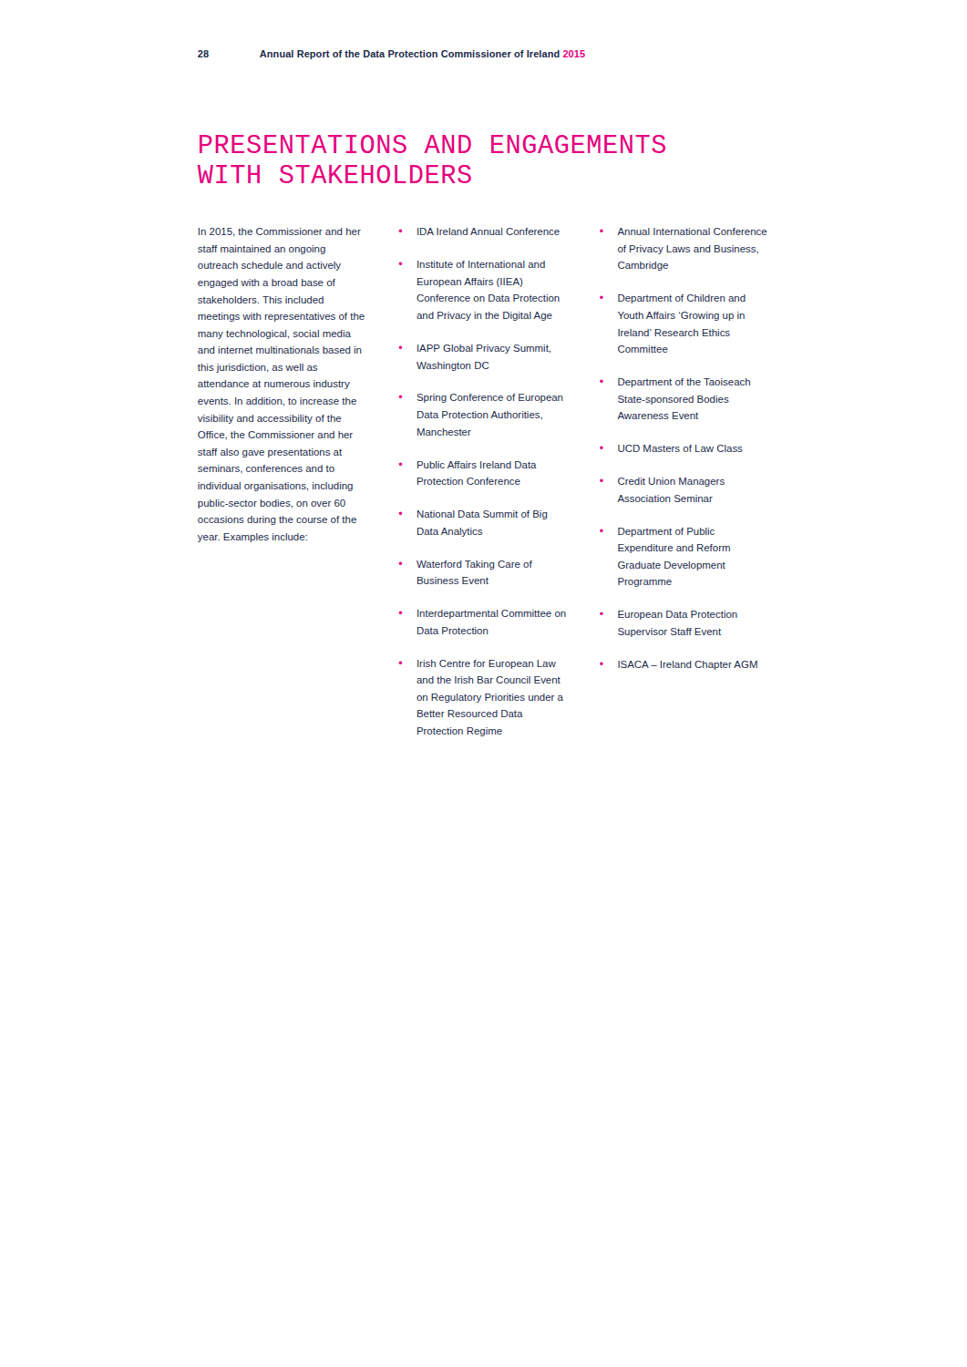28 Annual Report of the Data Protection Commissioner of Ireland 2015
Presentations and engagements
with stakeholders
In 2015, the Commissioner and her staff maintained an ongoing outreach schedule and actively engaged with a broad base of stakeholders. This included meetings with representatives of the many technological, social media and internet multinationals based in this jurisdiction, as well as attendance at numerous industry events. In addition, to increase the visibility and accessibility of the Office, the Commissioner and her staff also gave presentations at seminars, conferences and to individual organisations, including public-sector bodies, on over 60 occasions during the course of the year. Examples include:
IDA Ireland Annual Conference
Institute of International and European Affairs (IIEA) Conference on Data Protection and Privacy in the Digital Age
IAPP Global Privacy Summit, Washington DC
Spring Conference of European Data Protection Authorities, Manchester
Public Affairs Ireland Data Protection Conference
National Data Summit of Big Data Analytics
Waterford Taking Care of Business Event
Interdepartmental Committee on Data Protection
Irish Centre for European Law and the Irish Bar Council Event on Regulatory Priorities under a Better Resourced Data Protection Regime
Annual International Conference of Privacy Laws and Business, Cambridge
Department of Children and Youth Affairs ‘Growing up in Ireland’ Research Ethics Committee
Department of the Taoiseach State-sponsored Bodies Awareness Event
UCD Masters of Law Class
Credit Union Managers Association Seminar
Department of Public Expenditure and Reform Graduate Development Programme
European Data Protection Supervisor Staff Event
ISACA – Ireland Chapter AGM